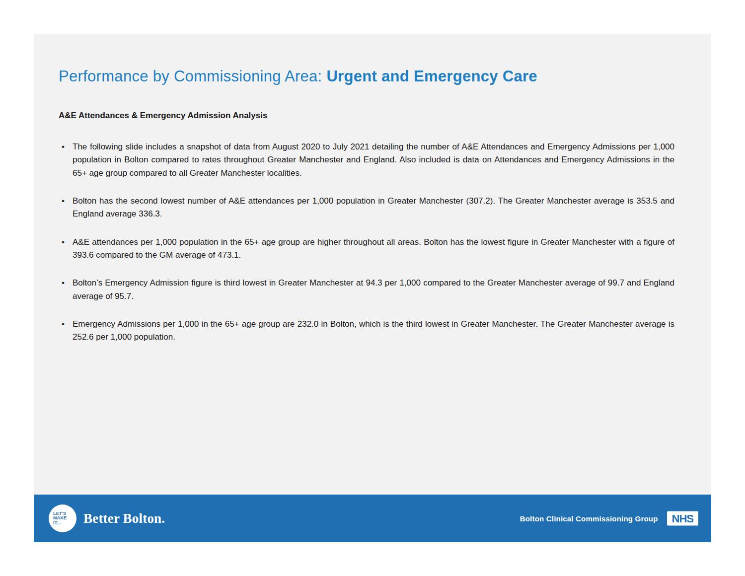Performance by Commissioning Area: Urgent and Emergency Care
A&E Attendances & Emergency Admission Analysis
The following slide includes a snapshot of data from August 2020 to July 2021 detailing the number of A&E Attendances and Emergency Admissions per 1,000 population in Bolton compared to rates throughout Greater Manchester and England. Also included is data on Attendances and Emergency Admissions in the 65+ age group compared to all Greater Manchester localities.
Bolton has the second lowest number of A&E attendances per 1,000 population in Greater Manchester (307.2). The Greater Manchester average is 353.5 and England average 336.3.
A&E attendances per 1,000 population in the 65+ age group are higher throughout all areas. Bolton has the lowest figure in Greater Manchester with a figure of 393.6 compared to the GM average of 473.1.
Bolton’s Emergency Admission figure is third lowest in Greater Manchester at 94.3 per 1,000 compared to the Greater Manchester average of 99.7 and England average of 95.7.
Emergency Admissions per 1,000 in the 65+ age group are 232.0 in Bolton, which is the third lowest in Greater Manchester. The Greater Manchester average is 252.6 per 1,000 population.
LET'S MAKE IT...
Better Bolton.
Bolton Clinical Commissioning Group
NHS